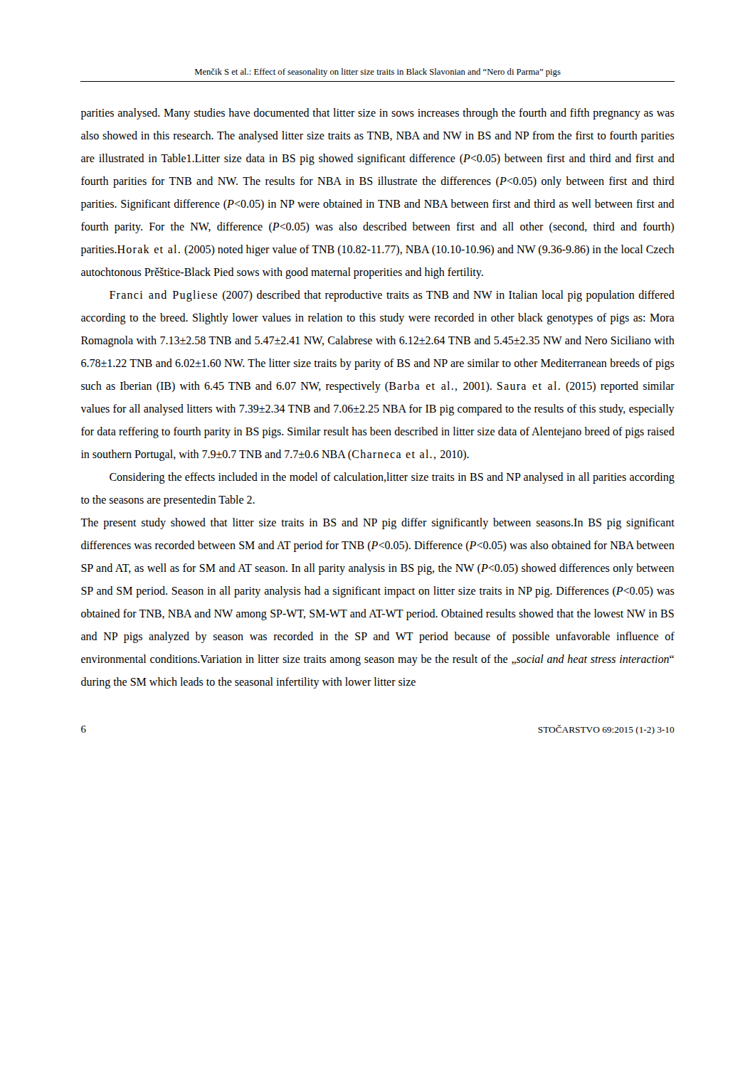Menčik S et al.: Effect of seasonality on litter size traits in Black Slavonian and “Nero di Parma” pigs
parities analysed. Many studies have documented that litter size in sows increases through the fourth and fifth pregnancy as was also showed in this research. The analysed litter size traits as TNB, NBA and NW in BS and NP from the first to fourth parities are illustrated in Table1.Litter size data in BS pig showed significant difference (P<0.05) between first and third and first and fourth parities for TNB and NW. The results for NBA in BS illustrate the differences (P<0.05) only between first and third parities. Significant difference (P<0.05) in NP were obtained in TNB and NBA between first and third as well between first and fourth parity. For the NW, difference (P<0.05) was also described between first and all other (second, third and fourth) parities.Horak et al. (2005) noted higer value of TNB (10.82-11.77), NBA (10.10-10.96) and NW (9.36-9.86) in the local Czech autochtonous Prěštice-Black Pied sows with good maternal properities and high fertility.
Franci and Pugliese (2007) described that reproductive traits as TNB and NW in Italian local pig population differed according to the breed. Slightly lower values in relation to this study were recorded in other black genotypes of pigs as: Mora Romagnola with 7.13±2.58 TNB and 5.47±2.41 NW, Calabrese with 6.12±2.64 TNB and 5.45±2.35 NW and Nero Siciliano with 6.78±1.22 TNB and 6.02±1.60 NW. The litter size traits by parity of BS and NP are similar to other Mediterranean breeds of pigs such as Iberian (IB) with 6.45 TNB and 6.07 NW, respectively (Barba et al., 2001). Saura et al. (2015) reported similar values for all analysed litters with 7.39±2.34 TNB and 7.06±2.25 NBA for IB pig compared to the results of this study, especially for data reffering to fourth parity in BS pigs. Similar result has been described in litter size data of Alentejano breed of pigs raised in southern Portugal, with 7.9±0.7 TNB and 7.7±0.6 NBA (Charneca et al., 2010).
Considering the effects included in the model of calculation,litter size traits in BS and NP analysed in all parities according to the seasons are presentedin Table 2.
The present study showed that litter size traits in BS and NP pig differ significantly between seasons.In BS pig significant differences was recorded between SM and AT period for TNB (P<0.05). Difference (P<0.05) was also obtained for NBA between SP and AT, as well as for SM and AT season. In all parity analysis in BS pig, the NW (P<0.05) showed differences only between SP and SM period. Season in all parity analysis had a significant impact on litter size traits in NP pig. Differences (P<0.05) was obtained for TNB, NBA and NW among SP-WT, SM-WT and AT-WT period. Obtained results showed that the lowest NW in BS and NP pigs analyzed by season was recorded in the SP and WT period because of possible unfavorable influence of environmental conditions.Variation in litter size traits among season may be the result of the „social and heat stress interaction“ during the SM which leads to the seasonal infertility with lower litter size
6 STOČARSTVO 69:2015 (1-2) 3-10